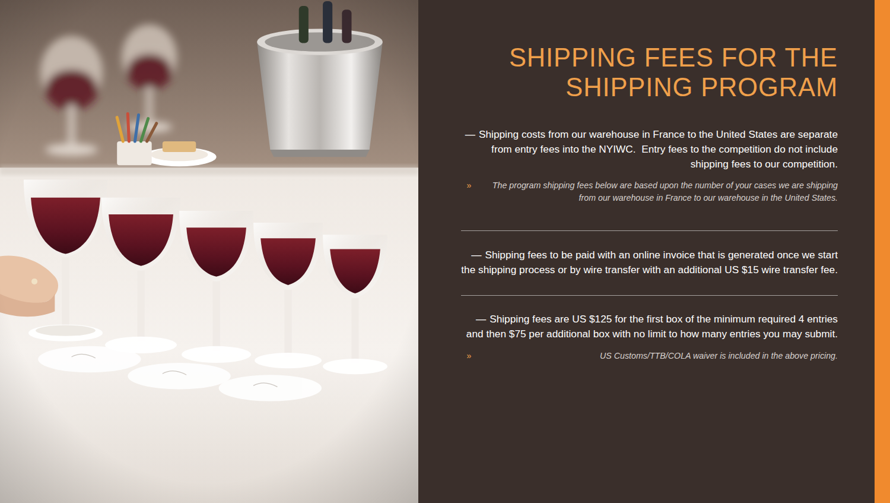Shipping Fees for the
Shipping Program
Shipping costs from our warehouse in France to the United States are separate from entry fees into the NYIWC. Entry fees to the competition do not include shipping fees to our competition.
»The program shipping fees below are based upon the number of your cases we are shipping from our warehouse in France to our warehouse in the United States.
Shipping fees to be paid with an online invoice that is generated once we start the shipping process or by wire transfer with an additional US $15 wire transfer fee.
Shipping fees are US $125 for the first box of the minimum required 4 entries and then $75 per additional box with no limit to how many entries you may submit.
»US Customs/TTB/COLA waiver is included in the above pricing.